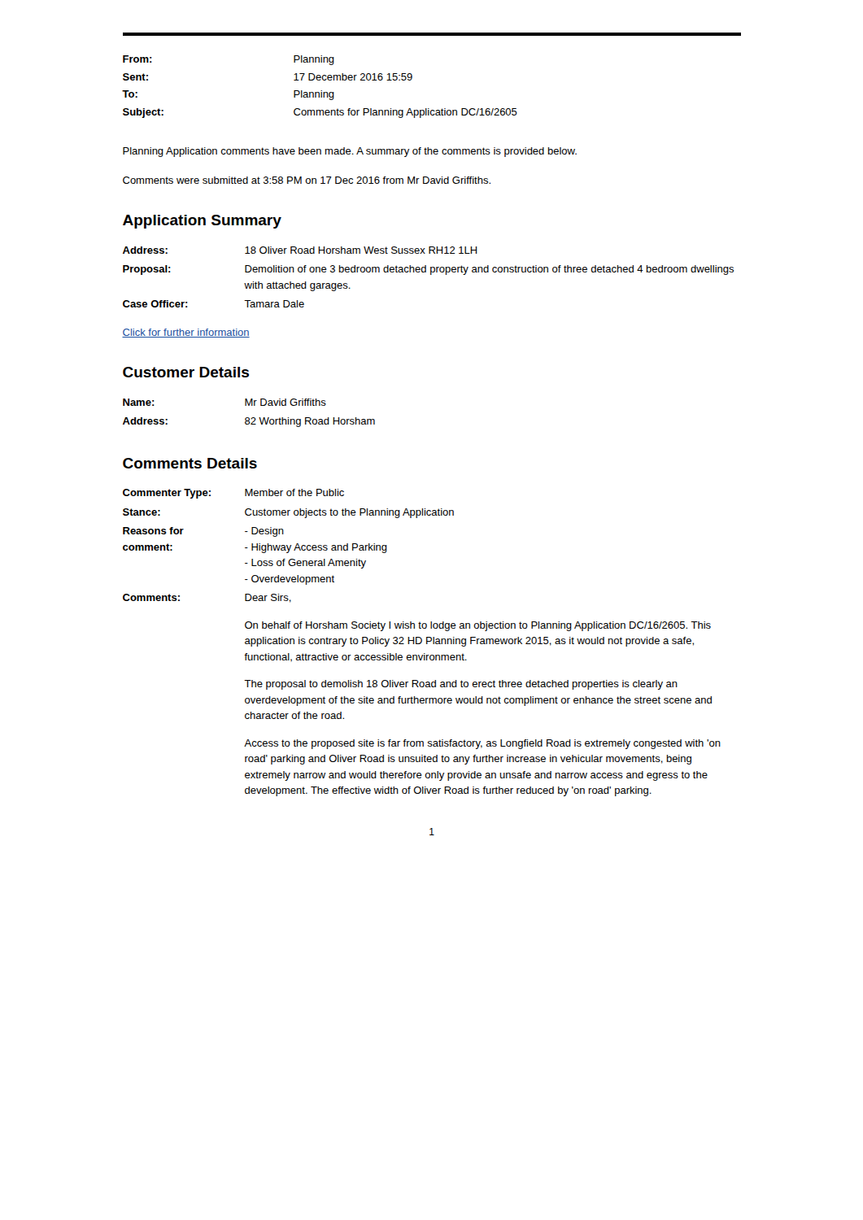| From: | Planning |
| Sent: | 17 December 2016 15:59 |
| To: | Planning |
| Subject: | Comments for Planning Application DC/16/2605 |
Planning Application comments have been made. A summary of the comments is provided below.
Comments were submitted at 3:58 PM on 17 Dec 2016 from Mr David Griffiths.
Application Summary
| Address: | 18 Oliver Road Horsham West Sussex RH12 1LH |
| Proposal: | Demolition of one 3 bedroom detached property and construction of three detached 4 bedroom dwellings with attached garages. |
| Case Officer: | Tamara Dale |
Click for further information
Customer Details
| Name: | Mr David Griffiths |
| Address: | 82 Worthing Road Horsham |
Comments Details
| Commenter Type: | Member of the Public |
| Stance: | Customer objects to the Planning Application |
| Reasons for comment: | - Design - Highway Access and Parking - Loss of General Amenity - Overdevelopment |
| Comments: | Dear Sirs, On behalf of Horsham Society I wish to lodge an objection to Planning Application DC/16/2605. This application is contrary to Policy 32 HD Planning Framework 2015, as it would not provide a safe, functional, attractive or accessible environment. The proposal to demolish 18 Oliver Road and to erect three detached properties is clearly an overdevelopment of the site and furthermore would not compliment or enhance the street scene and character of the road. Access to the proposed site is far from satisfactory, as Longfield Road is extremely congested with 'on road' parking and Oliver Road is unsuited to any further increase in vehicular movements, being extremely narrow and would therefore only provide an unsafe and narrow access and egress to the development. The effective width of Oliver Road is further reduced by 'on road' parking. |
1